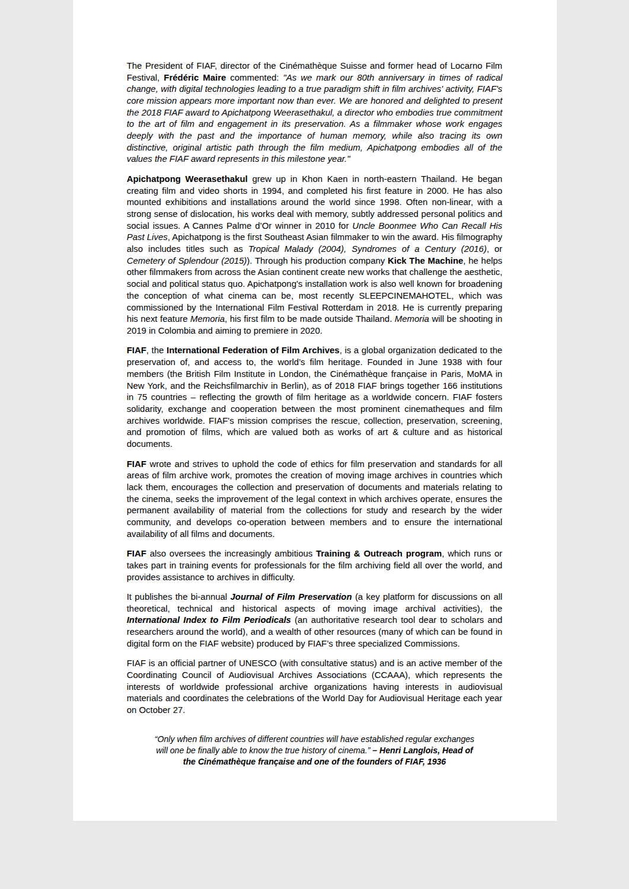The President of FIAF, director of the Cinémathèque Suisse and former head of Locarno Film Festival, Frédéric Maire commented: "As we mark our 80th anniversary in times of radical change, with digital technologies leading to a true paradigm shift in film archives' activity, FIAF's core mission appears more important now than ever. We are honored and delighted to present the 2018 FIAF award to Apichatpong Weerasethakul, a director who embodies true commitment to the art of film and engagement in its preservation. As a filmmaker whose work engages deeply with the past and the importance of human memory, while also tracing its own distinctive, original artistic path through the film medium, Apichatpong embodies all of the values the FIAF award represents in this milestone year."
Apichatpong Weerasethakul grew up in Khon Kaen in north-eastern Thailand. He began creating film and video shorts in 1994, and completed his first feature in 2000. He has also mounted exhibitions and installations around the world since 1998. Often non-linear, with a strong sense of dislocation, his works deal with memory, subtly addressed personal politics and social issues. A Cannes Palme d’Or winner in 2010 for Uncle Boonmee Who Can Recall His Past Lives, Apichatpong is the first Southeast Asian filmmaker to win the award. His filmography also includes titles such as Tropical Malady (2004), Syndromes of a Century (2016), or Cemetery of Splendour (2015)). Through his production company Kick The Machine, he helps other filmmakers from across the Asian continent create new works that challenge the aesthetic, social and political status quo. Apichatpong's installation work is also well known for broadening the conception of what cinema can be, most recently SLEEPCINEMAHOTEL, which was commissioned by the International Film Festival Rotterdam in 2018. He is currently preparing his next feature Memoria, his first film to be made outside Thailand. Memoria will be shooting in 2019 in Colombia and aiming to premiere in 2020.
FIAF, the International Federation of Film Archives, is a global organization dedicated to the preservation of, and access to, the world’s film heritage. Founded in June 1938 with four members (the British Film Institute in London, the Cinémathèque française in Paris, MoMA in New York, and the Reichsfilmarchiv in Berlin), as of 2018 FIAF brings together 166 institutions in 75 countries – reflecting the growth of film heritage as a worldwide concern. FIAF fosters solidarity, exchange and cooperation between the most prominent cinematheques and film archives worldwide. FIAF's mission comprises the rescue, collection, preservation, screening, and promotion of films, which are valued both as works of art & culture and as historical documents.
FIAF wrote and strives to uphold the code of ethics for film preservation and standards for all areas of film archive work, promotes the creation of moving image archives in countries which lack them, encourages the collection and preservation of documents and materials relating to the cinema, seeks the improvement of the legal context in which archives operate, ensures the permanent availability of material from the collections for study and research by the wider community, and develops co-operation between members and to ensure the international availability of all films and documents.
FIAF also oversees the increasingly ambitious Training & Outreach program, which runs or takes part in training events for professionals for the film archiving field all over the world, and provides assistance to archives in difficulty.
It publishes the bi-annual Journal of Film Preservation (a key platform for discussions on all theoretical, technical and historical aspects of moving image archival activities), the International Index to Film Periodicals (an authoritative research tool dear to scholars and researchers around the world), and a wealth of other resources (many of which can be found in digital form on the FIAF website) produced by FIAF’s three specialized Commissions.
FIAF is an official partner of UNESCO (with consultative status) and is an active member of the Coordinating Council of Audiovisual Archives Associations (CCAAA), which represents the interests of worldwide professional archive organizations having interests in audiovisual materials and coordinates the celebrations of the World Day for Audiovisual Heritage each year on October 27.
“Only when film archives of different countries will have established regular exchanges will one be finally able to know the true history of cinema.” – Henri Langlois, Head of the Cinémathèque française and one of the founders of FIAF, 1936